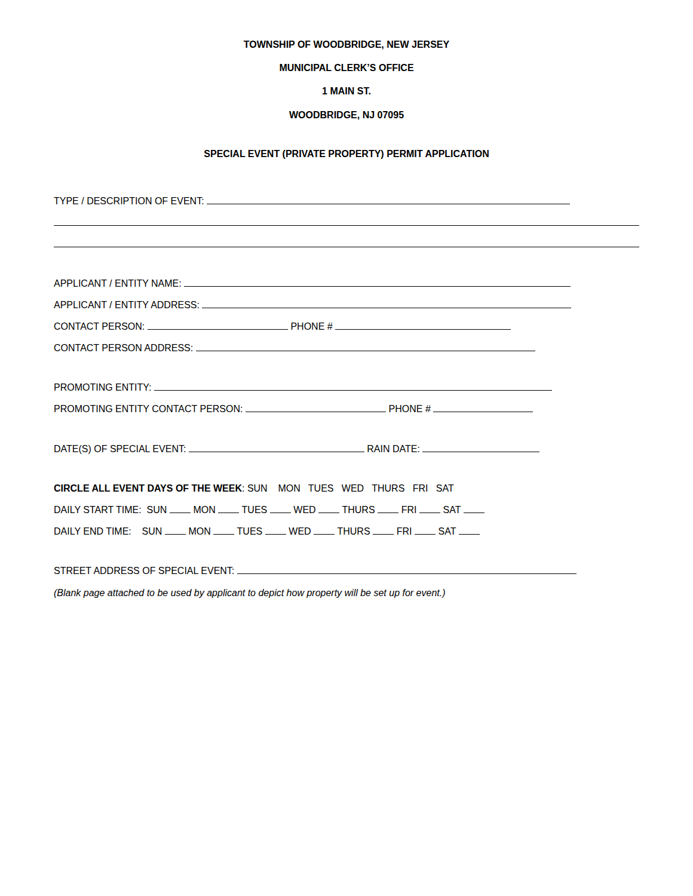TOWNSHIP OF WOODBRIDGE, NEW JERSEY
MUNICIPAL CLERK’S OFFICE
1 MAIN ST.
WOODBRIDGE, NJ 07095
SPECIAL EVENT (PRIVATE PROPERTY) PERMIT APPLICATION
TYPE / DESCRIPTION OF EVENT:
APPLICANT / ENTITY NAME:
APPLICANT / ENTITY ADDRESS:
CONTACT PERSON: PHONE #
CONTACT PERSON ADDRESS:
PROMOTING ENTITY:
PROMOTING ENTITY CONTACT PERSON: PHONE #
DATE(S) OF SPECIAL EVENT: RAIN DATE:
CIRCLE ALL EVENT DAYS OF THE WEEK: SUN MON TUES WED THURS FRI SAT
DAILY START TIME: SUN MON TUES WED THURS FRI SAT
DAILY END TIME: SUN MON TUES WED THURS FRI SAT
STREET ADDRESS OF SPECIAL EVENT:
(Blank page attached to be used by applicant to depict how property will be set up for event.)